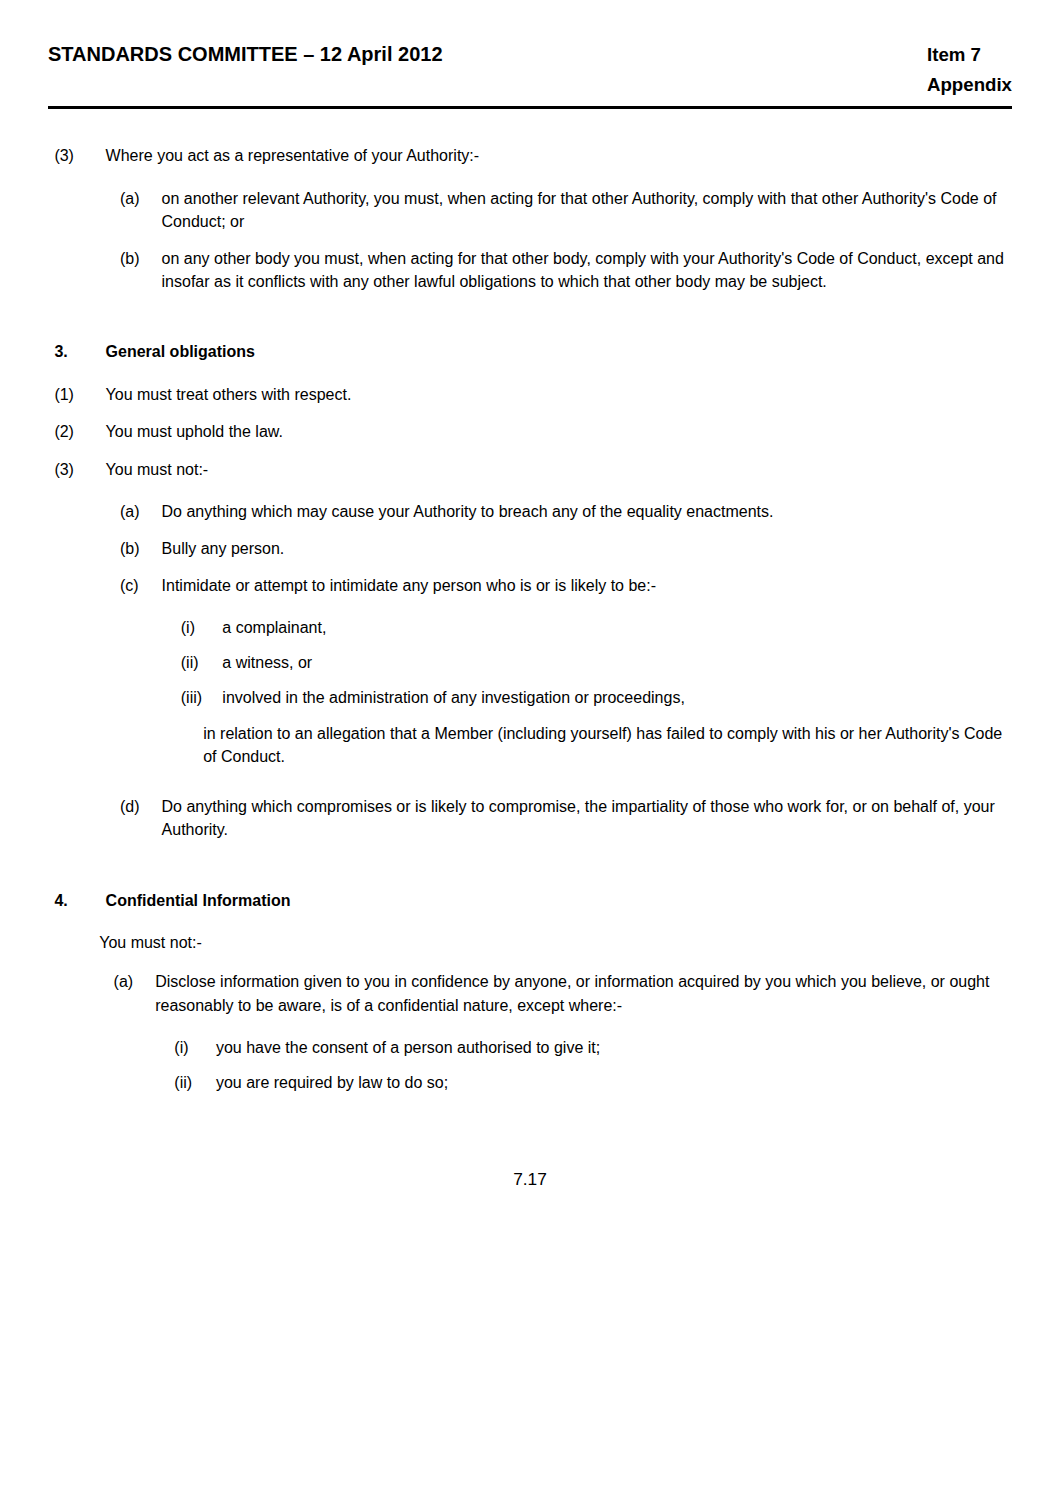STANDARDS COMMITTEE – 12 April 2012
Item 7
Appendix
(3)
Where you act as a representative of your Authority:-
(a)
on another relevant Authority, you must, when acting for that other Authority, comply with that other Authority's Code of Conduct; or
(b)
on any other body you must, when acting for that other body, comply with your Authority's Code of Conduct, except and insofar as it conflicts with any other lawful obligations to which that other body may be subject.
3. General obligations
(1)
You must treat others with respect.
(2)
You must uphold the law.
(3)
You must not:-
(a)
Do anything which may cause your Authority to breach any of the equality enactments.
(b)
Bully any person.
(c)
Intimidate or attempt to intimidate any person who is or is likely to be:-
(i)
a complainant,
(ii)
a witness, or
(iii)
involved in the administration of any investigation or proceedings,
in relation to an allegation that a Member (including yourself) has failed to comply with his or her Authority's Code of Conduct.
(d)
Do anything which compromises or is likely to compromise, the impartiality of those who work for, or on behalf of, your Authority.
4. Confidential Information
You must not:-
(a)
Disclose information given to you in confidence by anyone, or information acquired by you which you believe, or ought reasonably to be aware, is of a confidential nature, except where:-
(i)
you have the consent of a person authorised to give it;
(ii)
you are required by law to do so;
7.17